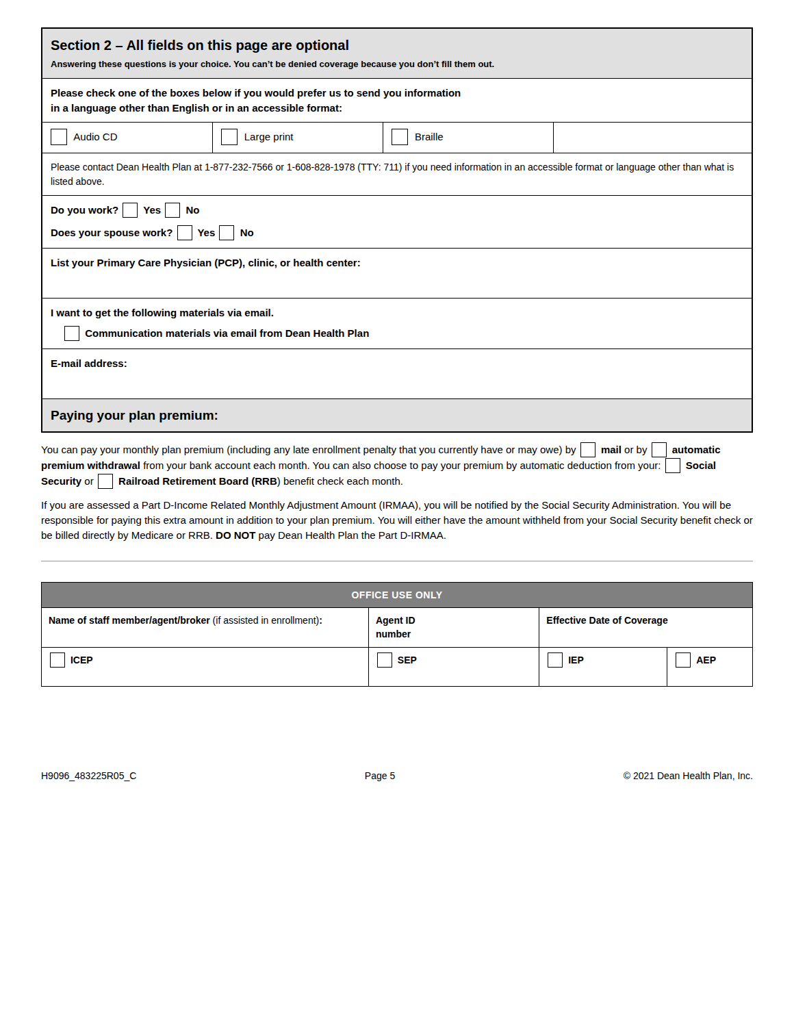| Section 2 – All fields on this page are optional Answering these questions is your choice. You can’t be denied coverage because you don’t fill them out. |
| Please check one of the boxes below if you would prefer us to send you information in a language other than English or in an accessible format: |
| Audio CD | Large print | Braille | |
| Please contact Dean Health Plan at 1-877-232-7566 or 1-608-828-1978 (TTY: 711) if you need information in an accessible format or language other than what is listed above. |
| Do you work? Yes No Does your spouse work? Yes No |
| List your Primary Care Physician (PCP), clinic, or health center: |
| I want to get the following materials via email. Communication materials via email from Dean Health Plan |
| E-mail address: |
| Paying your plan premium: |
You can pay your monthly plan premium (including any late enrollment penalty that you currently have or may owe) by mail or by automatic premium withdrawal from your bank account each month. You can also choose to pay your premium by automatic deduction from your: Social Security or Railroad Retirement Board (RRB) benefit check each month.
If you are assessed a Part D-Income Related Monthly Adjustment Amount (IRMAA), you will be notified by the Social Security Administration. You will be responsible for paying this extra amount in addition to your plan premium. You will either have the amount withheld from your Social Security benefit check or be billed directly by Medicare or RRB. DO NOT pay Dean Health Plan the Part D-IRMAA.
| OFFICE USE ONLY |
| Name of staff member/agent/broker (if assisted in enrollment) : | Agent ID number | Effective Date of Coverage |
| ICEP | SEP | IEP | AEP |
H9096_483225R05_C
Page 5
© 2021 Dean Health Plan, Inc.